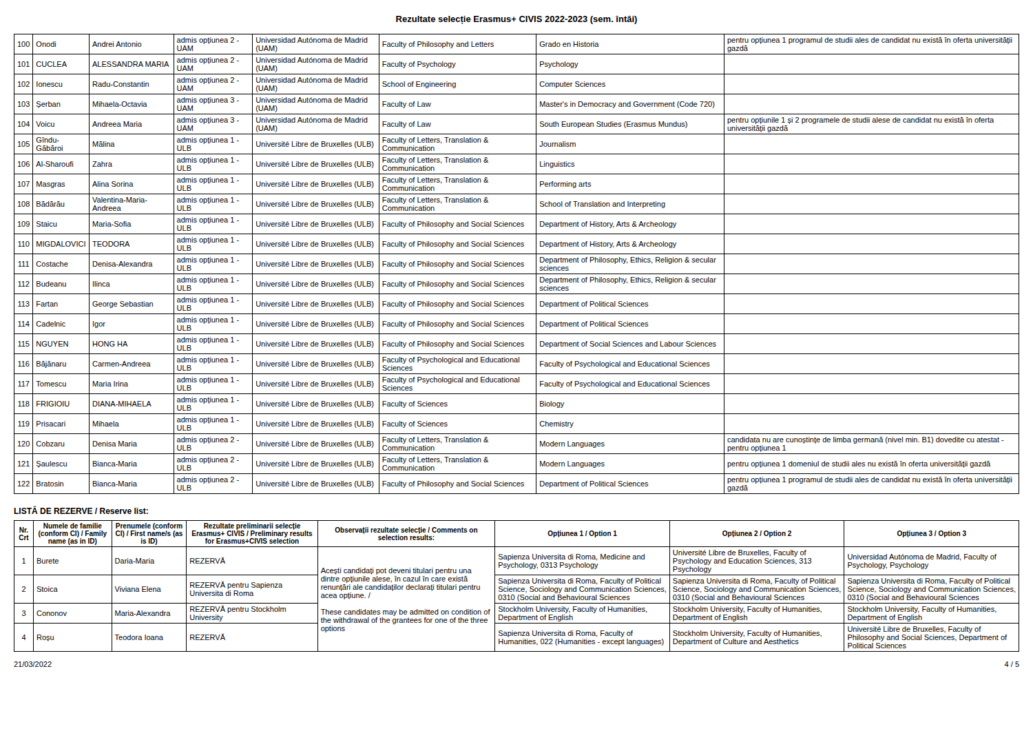Rezultate selecție Erasmus+ CIVIS 2022-2023 (sem. întâi)
| 100 | Onodi | Andrei Antonio | admis opțiunea 2 - UAM | Universidad Autónoma de Madrid (UAM) | Faculty of Philosophy and Letters | Grado en Historia | pentru opțiunea 1 programul de studii ales de candidat nu există în oferta universității gazdă |
| 101 | CUCLEA | ALESSANDRA MARIA | admis opțiunea 2 - UAM | Universidad Autónoma de Madrid (UAM) | Faculty of Psychology | Psychology | |
| 102 | Ionescu | Radu-Constantin | admis opțiunea 2 - UAM | Universidad Autónoma de Madrid (UAM) | School of Engineering | Computer Sciences | |
| 103 | Șerban | Mihaela-Octavia | admis opțiunea 3 - UAM | Universidad Autónoma de Madrid (UAM) | Faculty of Law | Master's in Democracy and Government (Code 720) | |
| 104 | Voicu | Andreea Maria | admis opțiunea 3 - UAM | Universidad Autónoma de Madrid (UAM) | Faculty of Law | South European Studies (Erasmus Mundus) | pentru opțiunile 1 și 2 programele de studii alese de candidat nu există în oferta universității gazdă |
| 105 | Gîndu-Găbăroi | Mălina | admis opțiunea 1 - ULB | Université Libre de Bruxelles (ULB) | Faculty of Letters, Translation & Communication | Journalism | |
| 106 | Al-Sharoufi | Zahra | admis opțiunea 1 - ULB | Université Libre de Bruxelles (ULB) | Faculty of Letters, Translation & Communication | Linguistics | |
| 107 | Masgras | Alina Sorina | admis opțiunea 1 - ULB | Université Libre de Bruxelles (ULB) | Faculty of Letters, Translation & Communication | Performing arts | |
| 108 | Bădărău | Valentina-Maria-Andreea | admis opțiunea 1 - ULB | Université Libre de Bruxelles (ULB) | Faculty of Letters, Translation & Communication | School of Translation and Interpreting | |
| 109 | Staicu | Maria-Sofia | admis opțiunea 1 - ULB | Université Libre de Bruxelles (ULB) | Faculty of Philosophy and Social Sciences | Department of History, Arts & Archeology | |
| 110 | MIGDALOVICI | TEODORA | admis opțiunea 1 - ULB | Université Libre de Bruxelles (ULB) | Faculty of Philosophy and Social Sciences | Department of History, Arts & Archeology | |
| 111 | Costache | Denisa-Alexandra | admis opțiunea 1 - ULB | Université Libre de Bruxelles (ULB) | Faculty of Philosophy and Social Sciences | Department of Philosophy, Ethics, Religion & secular sciences | |
| 112 | Budeanu | Ilinca | admis opțiunea 1 - ULB | Université Libre de Bruxelles (ULB) | Faculty of Philosophy and Social Sciences | Department of Philosophy, Ethics, Religion & secular sciences | |
| 113 | Fartan | George Sebastian | admis opțiunea 1 - ULB | Université Libre de Bruxelles (ULB) | Faculty of Philosophy and Social Sciences | Department of Political Sciences | |
| 114 | Cadelnic | Igor | admis opțiunea 1 - ULB | Université Libre de Bruxelles (ULB) | Faculty of Philosophy and Social Sciences | Department of Political Sciences | |
| 115 | NGUYEN | HONG HA | admis opțiunea 1 - ULB | Université Libre de Bruxelles (ULB) | Faculty of Philosophy and Social Sciences | Department of Social Sciences and Labour Sciences | |
| 116 | Băjănaru | Carmen-Andreea | admis opțiunea 1 - ULB | Université Libre de Bruxelles (ULB) | Faculty of Psychological and Educational Sciences | Faculty of Psychological and Educational Sciences | |
| 117 | Tomescu | Maria Irina | admis opțiunea 1 - ULB | Université Libre de Bruxelles (ULB) | Faculty of Psychological and Educational Sciences | Faculty of Psychological and Educational Sciences | |
| 118 | FRIGIOIU | DIANA-MIHAELA | admis opțiunea 1 - ULB | Université Libre de Bruxelles (ULB) | Faculty of Sciences | Biology | |
| 119 | Prisacari | Mihaela | admis opțiunea 1 - ULB | Université Libre de Bruxelles (ULB) | Faculty of Sciences | Chemistry | |
| 120 | Cobzaru | Denisa Maria | admis opțiunea 2 - ULB | Université Libre de Bruxelles (ULB) | Faculty of Letters, Translation & Communication | Modern Languages | candidata nu are cunoștințe de limba germană (nivel min. B1) dovedite cu atestat - pentru opțiunea 1 |
| 121 | Șaulescu | Bianca-Maria | admis opțiunea 2 - ULB | Université Libre de Bruxelles (ULB) | Faculty of Letters, Translation & Communication | Modern Languages | pentru opțiunea 1 domeniul de studii ales nu există în oferta universității gazdă |
| 122 | Bratosin | Bianca-Maria | admis opțiunea 2 - ULB | Université Libre de Bruxelles (ULB) | Faculty of Philosophy and Social Sciences | Department of Political Sciences | pentru opțiunea 1 programul de studii ales de candidat nu există în oferta universității gazdă |
LISTĂ DE REZERVE / Reserve list:
| Nr. Crt | Numele de familie (conform CI) / Family name (as in ID) | Prenumele (conform CI) / First name/s (as is ID) | Rezultate preliminarii selecție Erasmus+ CIVIS / Preliminary results for Erasmus+CIVIS selection | Observații rezultate selecție / Comments on selection results: | Opțiunea 1 / Option 1 | Opțiunea 2 / Option 2 | Opțiunea 3 / Option 3 |
| --- | --- | --- | --- | --- | --- | --- | --- |
| 1 | Burete | Daria-Maria | REZERVĂ | Acești candidați pot deveni titulari pentru una dintre opțiunile alese, în cazul în care există renunțări ale candidaților declarați titulari pentru acea opțiune. / These candidates may be admitted on condition of the withdrawal of the grantees for one of the three options | Sapienza Universita di Roma, Medicine and Psychology, 0313 Psychology | Université Libre de Bruxelles, Faculty of Psychology and Education Sciences, 313 Psychology | Universidad Autónoma de Madrid, Faculty of Psychology, Psychology |
| 2 | Stoica | Viviana Elena | REZERVĂ pentru Sapienza Universita di Roma | Sapienza Universita di Roma, Faculty of Political Science, Sociology and Communication Sciences, 0310 (Social and Behavioural Sciences | Sapienza Universita di Roma, Faculty of Political Science, Sociology and Communication Sciences, 0310 (Social and Behavioural Sciences | Sapienza Universita di Roma, Faculty of Political Science, Sociology and Communication Sciences, 0310 (Social and Behavioural Sciences |
| 3 | Cononov | Maria-Alexandra | REZERVĂ pentru Stockholm University | Stockholm University, Faculty of Humanities, Department of English | Stockholm University, Faculty of Humanities, Department of English | Stockholm University, Faculty of Humanities, Department of English |
| 4 | Roșu | Teodora Ioana | REZERVĂ | Sapienza Universita di Roma, Faculty of Humanities, 022 (Humanities - except languages) | Stockholm University, Faculty of Humanities, Department of Culture and Aesthetics | Université Libre de Bruxelles, Faculty of Philosophy and Social Sciences, Department of Political Sciences |
21/03/2022 4 / 5